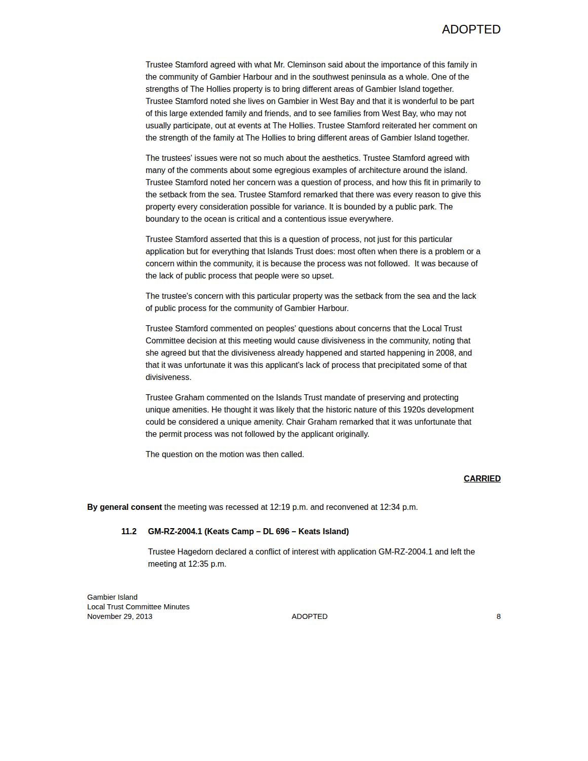ADOPTED
Trustee Stamford agreed with what Mr. Cleminson said about the importance of this family in the community of Gambier Harbour and in the southwest peninsula as a whole. One of the strengths of The Hollies property is to bring different areas of Gambier Island together. Trustee Stamford noted she lives on Gambier in West Bay and that it is wonderful to be part of this large extended family and friends, and to see families from West Bay, who may not usually participate, out at events at The Hollies. Trustee Stamford reiterated her comment on the strength of the family at The Hollies to bring different areas of Gambier Island together.
The trustees' issues were not so much about the aesthetics. Trustee Stamford agreed with many of the comments about some egregious examples of architecture around the island. Trustee Stamford noted her concern was a question of process, and how this fit in primarily to the setback from the sea. Trustee Stamford remarked that there was every reason to give this property every consideration possible for variance. It is bounded by a public park. The boundary to the ocean is critical and a contentious issue everywhere.
Trustee Stamford asserted that this is a question of process, not just for this particular application but for everything that Islands Trust does: most often when there is a problem or a concern within the community, it is because the process was not followed. It was because of the lack of public process that people were so upset.
The trustee's concern with this particular property was the setback from the sea and the lack of public process for the community of Gambier Harbour.
Trustee Stamford commented on peoples' questions about concerns that the Local Trust Committee decision at this meeting would cause divisiveness in the community, noting that she agreed but that the divisiveness already happened and started happening in 2008, and that it was unfortunate it was this applicant's lack of process that precipitated some of that divisiveness.
Trustee Graham commented on the Islands Trust mandate of preserving and protecting unique amenities. He thought it was likely that the historic nature of this 1920s development could be considered a unique amenity. Chair Graham remarked that it was unfortunate that the permit process was not followed by the applicant originally.
The question on the motion was then called.
CARRIED
By general consent the meeting was recessed at 12:19 p.m. and reconvened at 12:34 p.m.
11.2 GM-RZ-2004.1 (Keats Camp – DL 696 – Keats Island)
Trustee Hagedorn declared a conflict of interest with application GM-RZ-2004.1 and left the meeting at 12:35 p.m.
Gambier Island
Local Trust Committee Minutes
November 29, 2013
ADOPTED
8